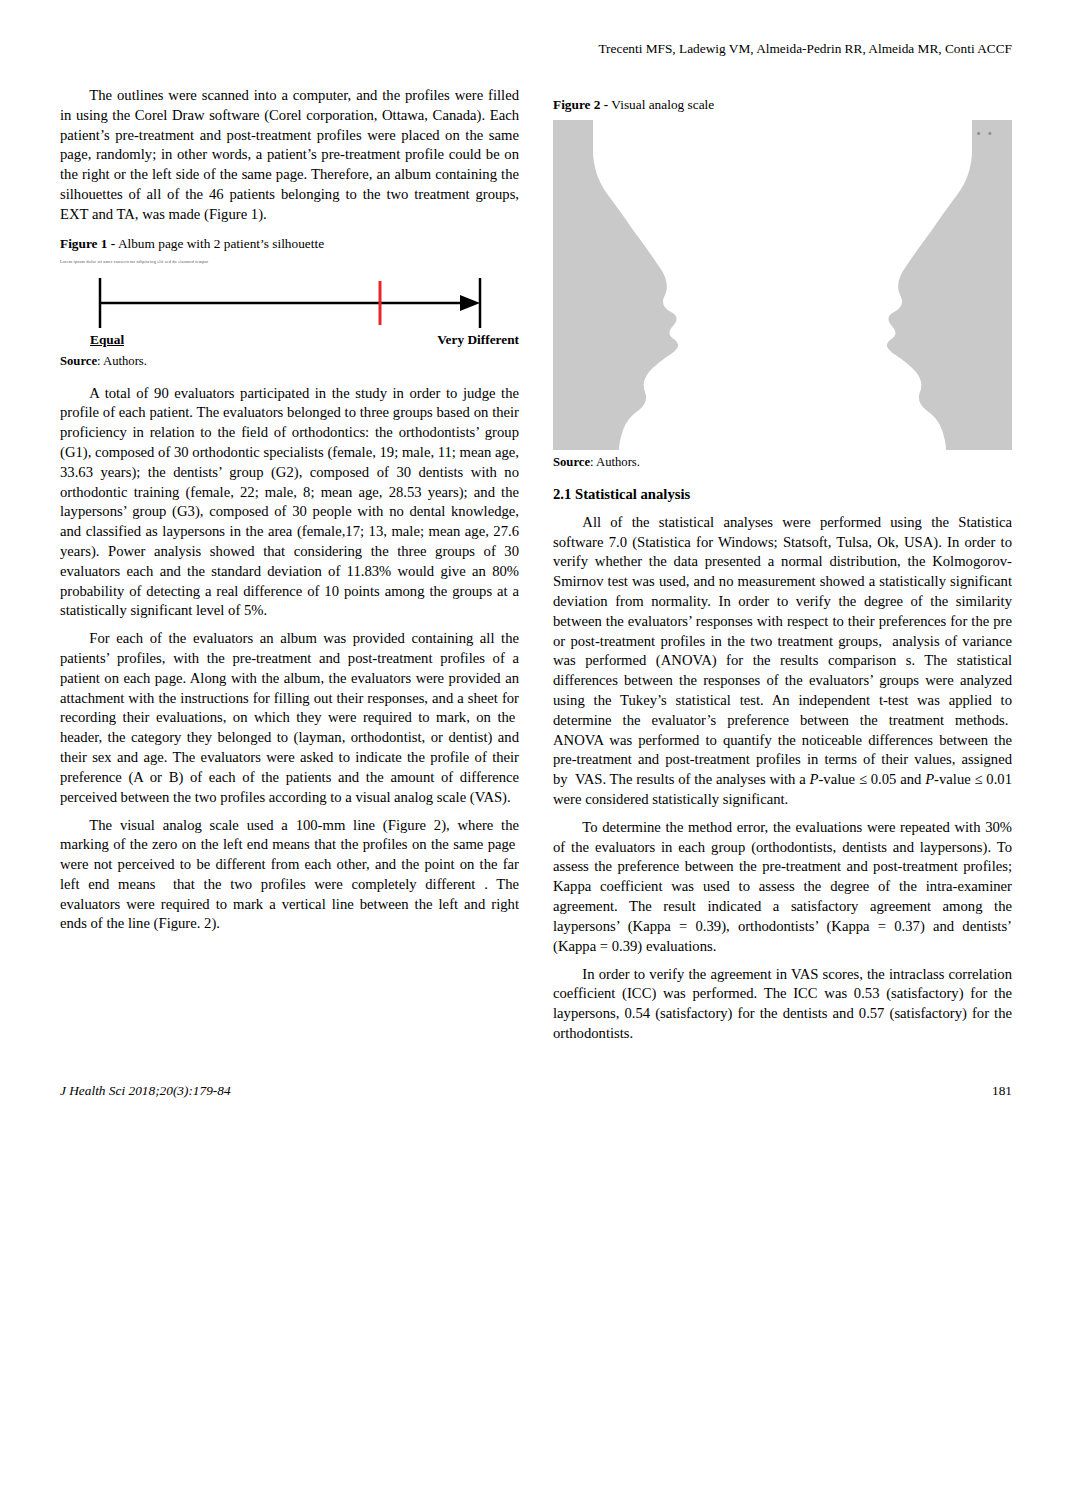Trecenti MFS, Ladewig VM, Almeida-Pedrin RR, Almeida MR, Conti ACCF
The outlines were scanned into a computer, and the profiles were filled in using the Corel Draw software (Corel corporation, Ottawa, Canada). Each patient’s pre-treatment and post-treatment profiles were placed on the same page, randomly; in other words, a patient’s pre-treatment profile could be on the right or the left side of the same page. Therefore, an album containing the silhouettes of all of the 46 patients belonging to the two treatment groups, EXT and TA, was made (Figure 1).
Figure 1 - Album page with 2 patient’s silhouette
Lorem ipsum dolor sit amet consectetur adipiscing elit sed do eiusmod tempor
Equal Very Different
Source: Authors.
A total of 90 evaluators participated in the study in order to judge the profile of each patient. The evaluators belonged to three groups based on their proficiency in relation to the field of orthodontics: the orthodontists’ group (G1), composed of 30 orthodontic specialists (female, 19; male, 11; mean age, 33.63 years); the dentists’ group (G2), composed of 30 dentists with no orthodontic training (female, 22; male, 8; mean age, 28.53 years); and the laypersons’ group (G3), composed of 30 people with no dental knowledge, and classified as laypersons in the area (female,17; 13, male; mean age, 27.6 years). Power analysis showed that considering the three groups of 30 evaluators each and the standard deviation of 11.83% would give an 80% probability of detecting a real difference of 10 points among the groups at a statistically significant level of 5%.
For each of the evaluators an album was provided containing all the patients’ profiles, with the pre-treatment and post-treatment profiles of a patient on each page. Along with the album, the evaluators were provided an attachment with the instructions for filling out their responses, and a sheet for recording their evaluations, on which they were required to mark, on the header, the category they belonged to (layman, orthodontist, or dentist) and their sex and age. The evaluators were asked to indicate the profile of their preference (A or B) of each of the patients and the amount of difference perceived between the two profiles according to a visual analog scale (VAS).
The visual analog scale used a 100-mm line (Figure 2), where the marking of the zero on the left end means that the profiles on the same page were not perceived to be different from each other, and the point on the far left end means that the two profiles were completely different . The evaluators were required to mark a vertical line between the left and right ends of the line (Figure. 2).
Figure 2 - Visual analog scale
• •
Source: Authors.
2.1 Statistical analysis
All of the statistical analyses were performed using the Statistica software 7.0 (Statistica for Windows; Statsoft, Tulsa, Ok, USA). In order to verify whether the data presented a normal distribution, the Kolmogorov-Smirnov test was used, and no measurement showed a statistically significant deviation from normality. In order to verify the degree of the similarity between the evaluators’ responses with respect to their preferences for the pre or post-treatment profiles in the two treatment groups, analysis of variance was performed (ANOVA) for the results comparison s. The statistical differences between the responses of the evaluators’ groups were analyzed using the Tukey’s statistical test. An independent t-test was applied to determine the evaluator’s preference between the treatment methods. ANOVA was performed to quantify the noticeable differences between the pre-treatment and post-treatment profiles in terms of their values, assigned by VAS. The results of the analyses with a P-value ≤ 0.05 and P-value ≤ 0.01 were considered statistically significant.
To determine the method error, the evaluations were repeated with 30% of the evaluators in each group (orthodontists, dentists and laypersons). To assess the preference between the pre-treatment and post-treatment profiles; Kappa coefficient was used to assess the degree of the intra-examiner agreement. The result indicated a satisfactory agreement among the laypersons’ (Kappa = 0.39), orthodontists’ (Kappa = 0.37) and dentists’ (Kappa = 0.39) evaluations.
In order to verify the agreement in VAS scores, the intraclass correlation coefficient (ICC) was performed. The ICC was 0.53 (satisfactory) for the laypersons, 0.54 (satisfactory) for the dentists and 0.57 (satisfactory) for the orthodontists.
J Health Sci 2018;20(3):179-84
181